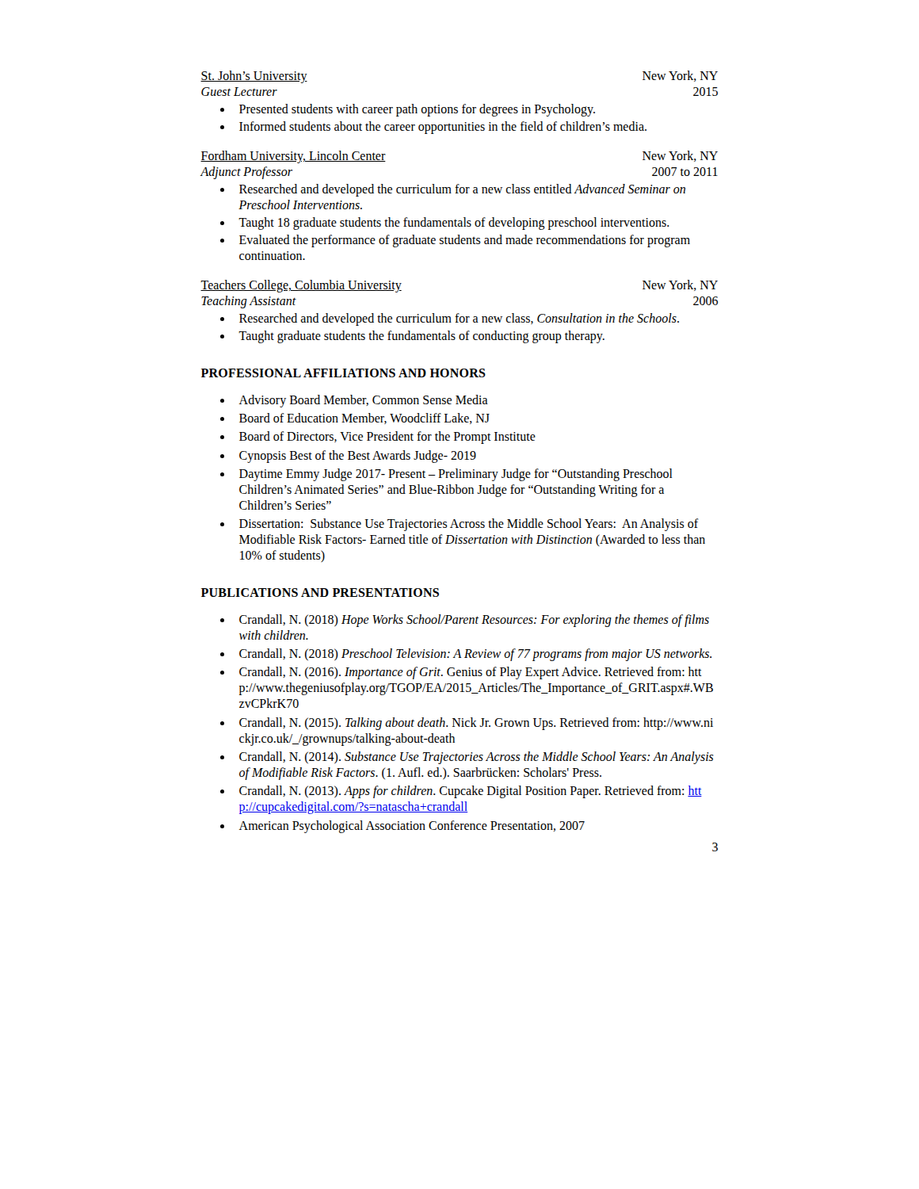St. John’s University New York, NY
Guest Lecturer 2015
Presented students with career path options for degrees in Psychology.
Informed students about the career opportunities in the field of children’s media.
Fordham University, Lincoln Center New York, NY
Adjunct Professor 2007 to 2011
Researched and developed the curriculum for a new class entitled Advanced Seminar on Preschool Interventions.
Taught 18 graduate students the fundamentals of developing preschool interventions.
Evaluated the performance of graduate students and made recommendations for program continuation.
Teachers College, Columbia University New York, NY
Teaching Assistant 2006
Researched and developed the curriculum for a new class, Consultation in the Schools.
Taught graduate students the fundamentals of conducting group therapy.
PROFESSIONAL AFFILIATIONS AND HONORS
Advisory Board Member, Common Sense Media
Board of Education Member, Woodcliff Lake, NJ
Board of Directors, Vice President for the Prompt Institute
Cynopsis Best of the Best Awards Judge- 2019
Daytime Emmy Judge 2017- Present – Preliminary Judge for “Outstanding Preschool Children’s Animated Series” and Blue-Ribbon Judge for “Outstanding Writing for a Children’s Series”
Dissertation: Substance Use Trajectories Across the Middle School Years: An Analysis of Modifiable Risk Factors- Earned title of Dissertation with Distinction (Awarded to less than 10% of students)
PUBLICATIONS AND PRESENTATIONS
Crandall, N. (2018) Hope Works School/Parent Resources: For exploring the themes of films with children.
Crandall, N. (2018) Preschool Television: A Review of 77 programs from major US networks.
Crandall, N. (2016). Importance of Grit. Genius of Play Expert Advice. Retrieved from: http://www.thegeniusofplay.org/TGOP/EA/2015_Articles/The_Importance_of_GRIT.aspx#.WBzvCPkrK70
Crandall, N. (2015). Talking about death. Nick Jr. Grown Ups. Retrieved from: http://www.nickjr.co.uk/_/grownups/talking-about-death
Crandall, N. (2014). Substance Use Trajectories Across the Middle School Years: An Analysis of Modifiable Risk Factors. (1. Aufl. ed.). Saarbrücken: Scholars' Press.
Crandall, N. (2013). Apps for children. Cupcake Digital Position Paper. Retrieved from: http://cupcakedigital.com/?s=natascha+crandall
American Psychological Association Conference Presentation, 2007
3